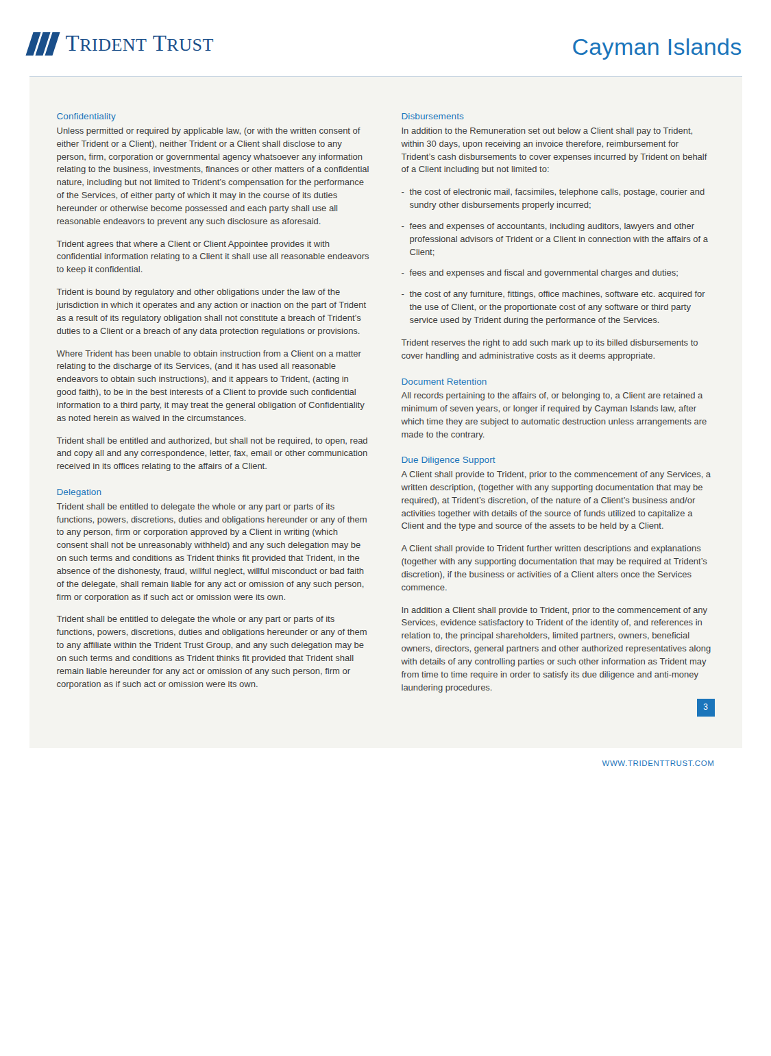TRIDENT TRUST
Cayman Islands
Confidentiality
Unless permitted or required by applicable law, (or with the written consent of either Trident or a Client), neither Trident or a Client shall disclose to any person, firm, corporation or governmental agency whatsoever any information relating to the business, investments, finances or other matters of a confidential nature, including but not limited to Trident’s compensation for the performance of the Services, of either party of which it may in the course of its duties hereunder or otherwise become possessed and each party shall use all reasonable endeavors to prevent any such disclosure as aforesaid.
Trident agrees that where a Client or Client Appointee provides it with confidential information relating to a Client it shall use all reasonable endeavors to keep it confidential.
Trident is bound by regulatory and other obligations under the law of the jurisdiction in which it operates and any action or inaction on the part of Trident as a result of its regulatory obligation shall not constitute a breach of Trident’s duties to a Client or a breach of any data protection regulations or provisions.
Where Trident has been unable to obtain instruction from a Client on a matter relating to the discharge of its Services, (and it has used all reasonable endeavors to obtain such instructions), and it appears to Trident, (acting in good faith), to be in the best interests of a Client to provide such confidential information to a third party, it may treat the general obligation of Confidentiality as noted herein as waived in the circumstances.
Trident shall be entitled and authorized, but shall not be required, to open, read and copy all and any correspondence, letter, fax, email or other communication received in its offices relating to the affairs of a Client.
Delegation
Trident shall be entitled to delegate the whole or any part or parts of its functions, powers, discretions, duties and obligations hereunder or any of them to any person, firm or corporation approved by a Client in writing (which consent shall not be unreasonably withheld) and any such delegation may be on such terms and conditions as Trident thinks fit provided that Trident, in the absence of the dishonesty, fraud, willful neglect, willful misconduct or bad faith of the delegate, shall remain liable for any act or omission of any such person, firm or corporation as if such act or omission were its own.
Trident shall be entitled to delegate the whole or any part or parts of its functions, powers, discretions, duties and obligations hereunder or any of them to any affiliate within the Trident Trust Group, and any such delegation may be on such terms and conditions as Trident thinks fit provided that Trident shall remain liable hereunder for any act or omission of any such person, firm or corporation as if such act or omission were its own.
Disbursements
In addition to the Remuneration set out below a Client shall pay to Trident, within 30 days, upon receiving an invoice therefore, reimbursement for Trident’s cash disbursements to cover expenses incurred by Trident on behalf of a Client including but not limited to:
the cost of electronic mail, facsimiles, telephone calls, postage, courier and sundry other disbursements properly incurred;
fees and expenses of accountants, including auditors, lawyers and other professional advisors of Trident or a Client in connection with the affairs of a Client;
fees and expenses and fiscal and governmental charges and duties;
the cost of any furniture, fittings, office machines, software etc. acquired for the use of Client, or the proportionate cost of any software or third party service used by Trident during the performance of the Services.
Trident reserves the right to add such mark up to its billed disbursements to cover handling and administrative costs as it deems appropriate.
Document Retention
All records pertaining to the affairs of, or belonging to, a Client are retained a minimum of seven years, or longer if required by Cayman Islands law, after which time they are subject to automatic destruction unless arrangements are made to the contrary.
Due Diligence Support
A Client shall provide to Trident, prior to the commencement of any Services, a written description, (together with any supporting documentation that may be required), at Trident’s discretion, of the nature of a Client’s business and/or activities together with details of the source of funds utilized to capitalize a Client and the type and source of the assets to be held by a Client.
A Client shall provide to Trident further written descriptions and explanations (together with any supporting documentation that may be required at Trident’s discretion), if the business or activities of a Client alters once the Services commence.
In addition a Client shall provide to Trident, prior to the commencement of any Services, evidence satisfactory to Trident of the identity of, and references in relation to, the principal shareholders, limited partners, owners, beneficial owners, directors, general partners and other authorized representatives along with details of any controlling parties or such other information as Trident may from time to time require in order to satisfy its due diligence and anti-money laundering procedures.
3
WWW.TRIDENTTRUST.COM